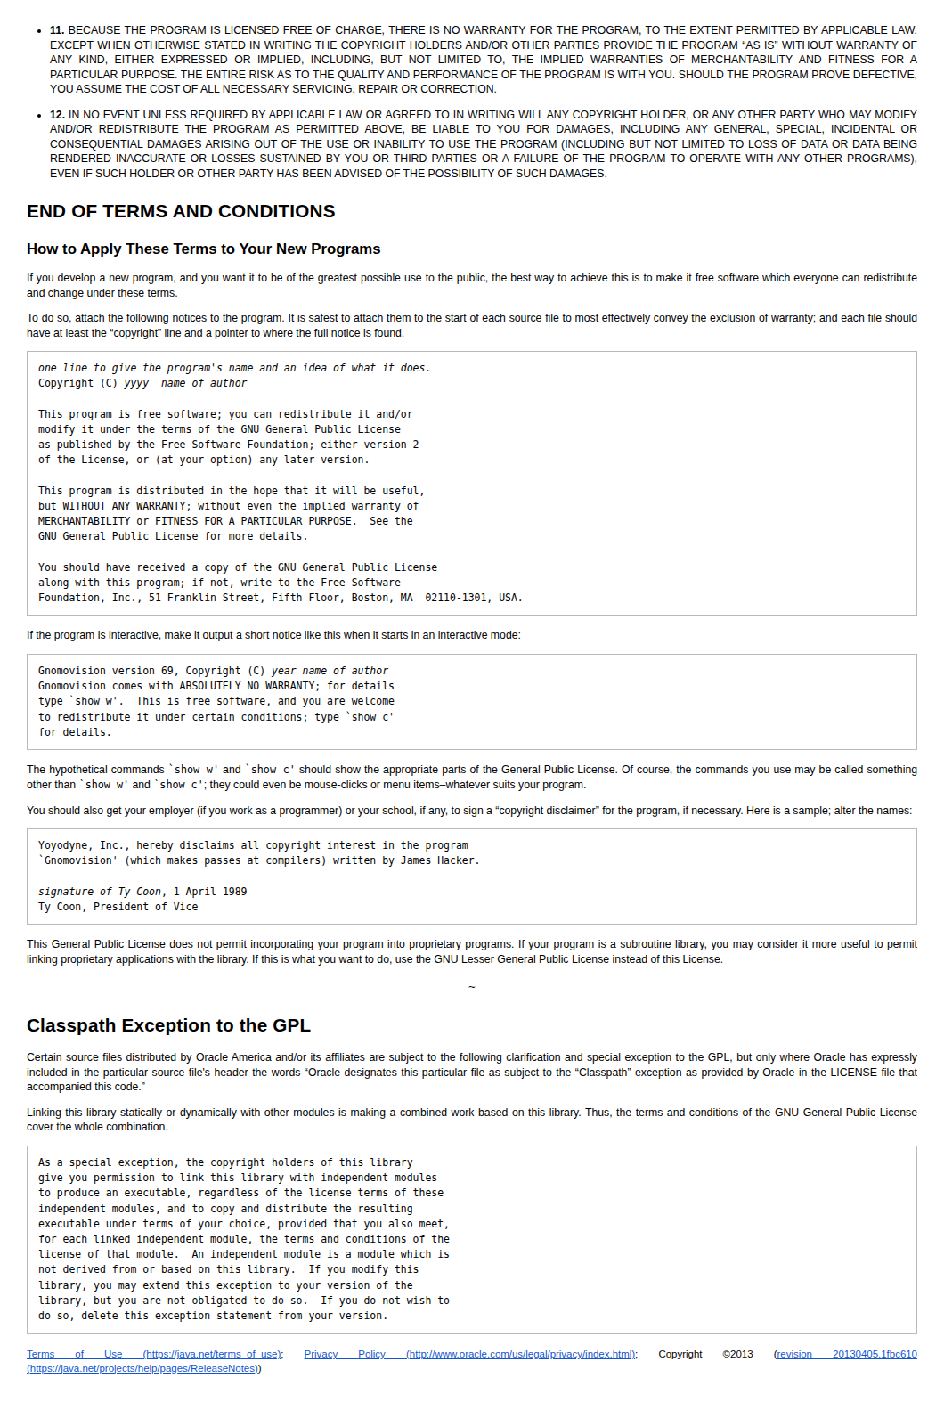11. Because the program is licensed free of charge, there is no warranty for the program, to the extent permitted by applicable law. Except when otherwise stated in writing the copyright holders and/or other parties provide the program “as is” without warranty of any kind, either expressed or implied, including, but not limited to, the implied warranties of merchantability and fitness for a particular purpose. The entire risk as to the quality and performance of the program is with you. Should the program prove defective, you assume the cost of all necessary servicing, repair or correction.
12. In no event unless required by applicable law or agreed to in writing will any copyright holder, or any other party who may modify and/or redistribute the program as permitted above, be liable to you for damages, including any general, special, incidental or consequential damages arising out of the use or inability to use the program (including but not limited to loss of data or data being rendered inaccurate or losses sustained by you or third parties or a failure of the program to operate with any other programs), even if such holder or other party has been advised of the possibility of such damages.
END OF TERMS AND CONDITIONS
How to Apply These Terms to Your New Programs
If you develop a new program, and you want it to be of the greatest possible use to the public, the best way to achieve this is to make it free software which everyone can redistribute and change under these terms.
To do so, attach the following notices to the program. It is safest to attach them to the start of each source file to most effectively convey the exclusion of warranty; and each file should have at least the “copyright” line and a pointer to where the full notice is found.
one line to give the program's name and an idea of what it does.
Copyright (C) yyyy  name of author

This program is free software; you can redistribute it and/or
modify it under the terms of the GNU General Public License
as published by the Free Software Foundation; either version 2
of the License, or (at your option) any later version.

This program is distributed in the hope that it will be useful,
but WITHOUT ANY WARRANTY; without even the implied warranty of
MERCHANTABILITY or FITNESS FOR A PARTICULAR PURPOSE.  See the
GNU General Public License for more details.

You should have received a copy of the GNU General Public License
along with this program; if not, write to the Free Software
Foundation, Inc., 51 Franklin Street, Fifth Floor, Boston, MA  02110-1301, USA.
If the program is interactive, make it output a short notice like this when it starts in an interactive mode:
Gnomovision version 69, Copyright (C) year name of author
Gnomovision comes with ABSOLUTELY NO WARRANTY; for details
type `show w'.  This is free software, and you are welcome
to redistribute it under certain conditions; type `show c'
for details.
The hypothetical commands `show w' and `show c' should show the appropriate parts of the General Public License. Of course, the commands you use may be called something other than `show w' and `show c'; they could even be mouse-clicks or menu items–whatever suits your program.
You should also get your employer (if you work as a programmer) or your school, if any, to sign a “copyright disclaimer” for the program, if necessary. Here is a sample; alter the names:
Yoyodyne, Inc., hereby disclaims all copyright interest in the program
`Gnomovision' (which makes passes at compilers) written by James Hacker.

signature of Ty Coon, 1 April 1989
Ty Coon, President of Vice
This General Public License does not permit incorporating your program into proprietary programs. If your program is a subroutine library, you may consider it more useful to permit linking proprietary applications with the library. If this is what you want to do, use the GNU Lesser General Public License instead of this License.
~
Classpath Exception to the GPL
Certain source files distributed by Oracle America and/or its affiliates are subject to the following clarification and special exception to the GPL, but only where Oracle has expressly included in the particular source file's header the words “Oracle designates this particular file as subject to the “Classpath” exception as provided by Oracle in the LICENSE file that accompanied this code.”
Linking this library statically or dynamically with other modules is making a combined work based on this library. Thus, the terms and conditions of the GNU General Public License cover the whole combination.
As a special exception, the copyright holders of this library
give you permission to link this library with independent modules
to produce an executable, regardless of the license terms of these
independent modules, and to copy and distribute the resulting
executable under terms of your choice, provided that you also meet,
for each linked independent module, the terms and conditions of the
license of that module.  An independent module is a module which is
not derived from or based on this library.  If you modify this
library, you may extend this exception to your version of the
library, but you are not obligated to do so.  If you do not wish to
do so, delete this exception statement from your version.
Terms of Use (https://java.net/terms_of_use); Privacy Policy (http://www.oracle.com/us/legal/privacy/index.html); Copyright ©2013 (revision 20130405.1fbc610 (https://java.net/projects/help/pages/ReleaseNotes))